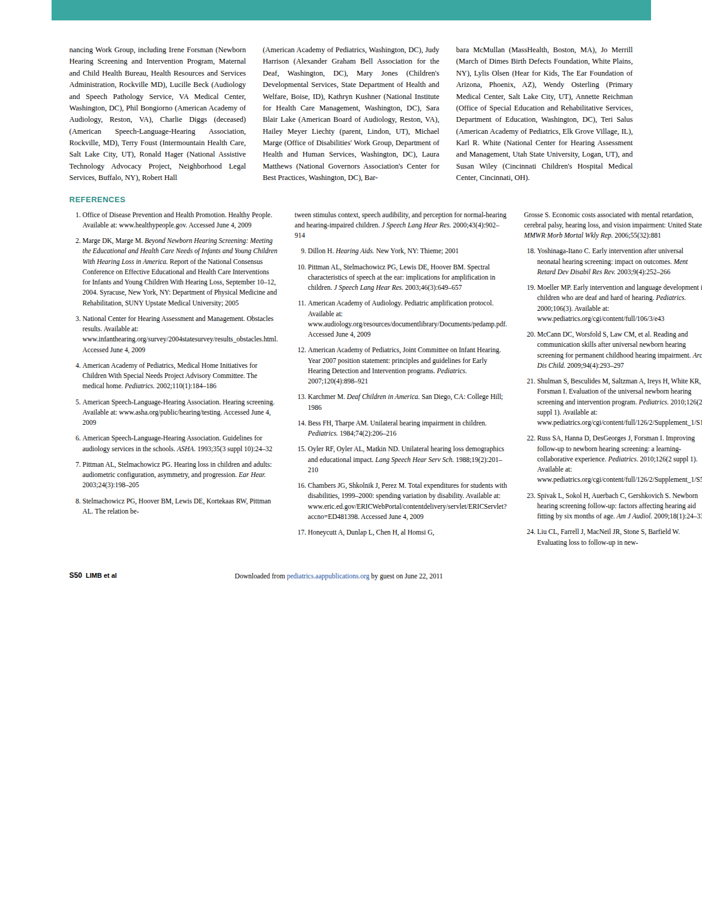nancing Work Group, including Irene Forsman (Newborn Hearing Screening and Intervention Program, Maternal and Child Health Bureau, Health Resources and Services Administration, Rockville MD), Lucille Beck (Audiology and Speech Pathology Service, VA Medical Center, Washington, DC), Phil Bongiorno (American Academy of Audiology, Reston, VA), Charlie Diggs (deceased) (American Speech-Language-Hearing Association, Rockville, MD), Terry Foust (Intermountain Health Care, Salt Lake City, UT), Ronald Hager (National Assistive Technology Advocacy Project, Neighborhood Legal Services, Buffalo, NY), Robert Hall
(American Academy of Pediatrics, Washington, DC), Judy Harrison (Alexander Graham Bell Association for the Deaf, Washington, DC), Mary Jones (Children's Developmental Services, State Department of Health and Welfare, Boise, ID), Kathryn Kushner (National Institute for Health Care Management, Washington, DC), Sara Blair Lake (American Board of Audiology, Reston, VA), Hailey Meyer Liechty (parent, Lindon, UT), Michael Marge (Office of Disabilities' Work Group, Department of Health and Human Services, Washington, DC), Laura Matthews (National Governors Association's Center for Best Practices, Washington, DC), Bar-
bara McMullan (MassHealth, Boston, MA), Jo Merrill (March of Dimes Birth Defects Foundation, White Plains, NY), Lylis Olsen (Hear for Kids, The Ear Foundation of Arizona, Phoenix, AZ), Wendy Osterling (Primary Medical Center, Salt Lake City, UT), Annette Reichman (Office of Special Education and Rehabilitative Services, Department of Education, Washington, DC), Teri Salus (American Academy of Pediatrics, Elk Grove Village, IL), Karl R. White (National Center for Hearing Assessment and Management, Utah State University, Logan, UT), and Susan Wiley (Cincinnati Children's Hospital Medical Center, Cincinnati, OH).
REFERENCES
Office of Disease Prevention and Health Promotion. Healthy People. Available at: www.healthypeople.gov. Accessed June 4, 2009
Marge DK, Marge M. Beyond Newborn Hearing Screening: Meeting the Educational and Health Care Needs of Infants and Young Children With Hearing Loss in America. Report of the National Consensus Conference on Effective Educational and Health Care Interventions for Infants and Young Children With Hearing Loss, September 10–12, 2004. Syracuse, New York, NY: Department of Physical Medicine and Rehabilitation, SUNY Upstate Medical University; 2005
National Center for Hearing Assessment and Management. Obstacles results. Available at: www.infanthearing.org/survey/2004statesurvey/results_obstacles.html. Accessed June 4, 2009
American Academy of Pediatrics, Medical Home Initiatives for Children With Special Needs Project Advisory Committee. The medical home. Pediatrics. 2002;110(1):184–186
American Speech-Language-Hearing Association. Hearing screening. Available at: www.asha.org/public/hearing/testing. Accessed June 4, 2009
American Speech-Language-Hearing Association. Guidelines for audiology services in the schools. ASHA. 1993;35(3 suppl 10):24–32
Pittman AL, Stelmachowicz PG. Hearing loss in children and adults: audiometric configuration, asymmetry, and progression. Ear Hear. 2003;24(3):198–205
Stelmachowicz PG, Hoover BM, Lewis DE, Kortekaas RW, Pittman AL. The relation be-
tween stimulus context, speech audibility, and perception for normal-hearing and hearing-impaired children. J Speech Lang Hear Res. 2000;43(4):902–914
Dillon H. Hearing Aids. New York, NY: Thieme; 2001
Pittman AL, Stelmachowicz PG, Lewis DE, Hoover BM. Spectral characteristics of speech at the ear: implications for amplification in children. J Speech Lang Hear Res. 2003;46(3):649–657
American Academy of Audiology. Pediatric amplification protocol. Available at: www.audiology.org/resources/documentlibrary/Documents/pedamp.pdf. Accessed June 4, 2009
American Academy of Pediatrics, Joint Committee on Infant Hearing. Year 2007 position statement: principles and guidelines for Early Hearing Detection and Intervention programs. Pediatrics. 2007;120(4):898–921
Karchmer M. Deaf Children in America. San Diego, CA: College Hill; 1986
Bess FH, Tharpe AM. Unilateral hearing impairment in children. Pediatrics. 1984;74(2):206–216
Oyler RF, Oyler AL, Matkin ND. Unilateral hearing loss demographics and educational impact. Lang Speech Hear Serv Sch. 1988;19(2):201–210
Chambers JG, Shkolnik J, Perez M. Total expenditures for students with disabilities, 1999–2000: spending variation by disability. Available at: www.eric.ed.gov/ERICWebPortal/contentdelivery/servlet/ERICServlet?accno=ED481398. Accessed June 4, 2009
Honeycutt A, Dunlap L, Chen H, al Homsi G,
Grosse S. Economic costs associated with mental retardation, cerebral palsy, hearing loss, and vision impairment: United States. MMWR Morb Mortal Wkly Rep. 2006;55(32):881
Yoshinaga-Itano C. Early intervention after universal neonatal hearing screening: impact on outcomes. Ment Retard Dev Disabil Res Rev. 2003;9(4):252–266
Moeller MP. Early intervention and language development in children who are deaf and hard of hearing. Pediatrics. 2000;106(3). Available at: www.pediatrics.org/cgi/content/full/106/3/e43
McCann DC, Worsfold S, Law CM, et al. Reading and communication skills after universal newborn hearing screening for permanent childhood hearing impairment. Arch Dis Child. 2009;94(4):293–297
Shulman S, Besculides M, Saltzman A, Ireys H, White KR, Forsman I. Evaluation of the universal newborn hearing screening and intervention program. Pediatrics. 2010;126(2 suppl 1). Available at: www.pediatrics.org/cgi/content/full/126/2/Supplement_1/S19
Russ SA, Hanna D, DesGeorges J, Forsman I. Improving follow-up to newborn hearing screening: a learning-collaborative experience. Pediatrics. 2010;126(2 suppl 1). Available at: www.pediatrics.org/cgi/content/full/126/2/Supplement_1/S59
Spivak L, Sokol H, Auerbach C, Gershkovich S. Newborn hearing screening follow-up: factors affecting hearing aid fitting by six months of age. Am J Audiol. 2009;18(1):24–33
Liu CL, Farrell J, MacNeil JR, Stone S, Barfield W. Evaluating loss to follow-up in new-
S50 LIMB et al
Downloaded from pediatrics.aappublications.org by guest on June 22, 2011